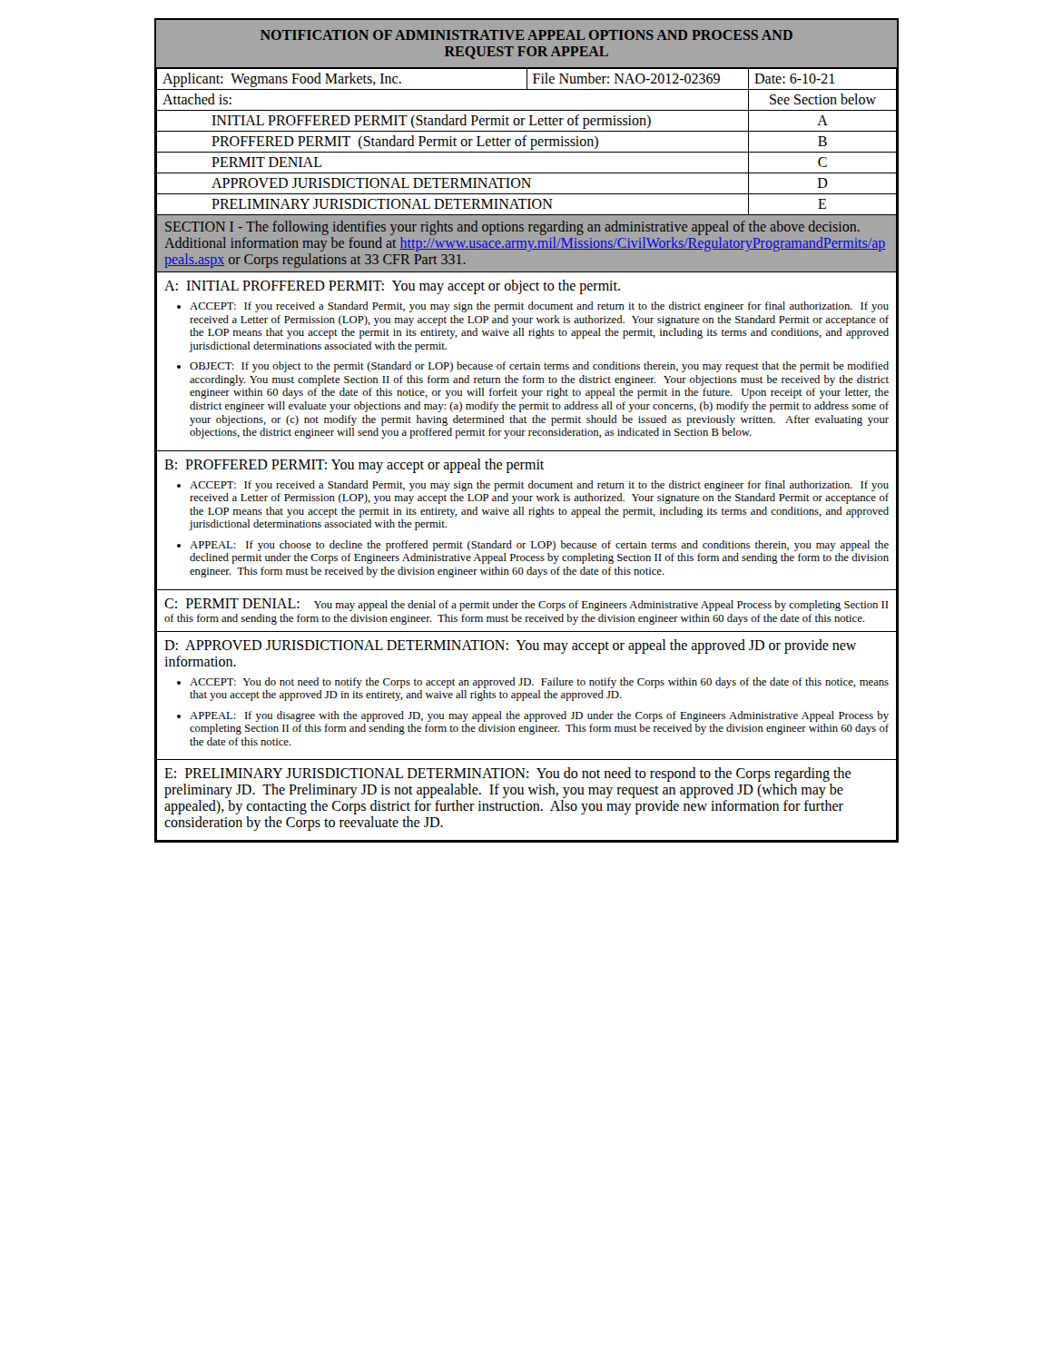NOTIFICATION OF ADMINISTRATIVE APPEAL OPTIONS AND PROCESS AND
REQUEST FOR APPEAL
| Applicant: Wegmans Food Markets, Inc. | File Number: NAO-2012-02369 | Date: 6-10-21 |
| Attached is: | See Section below |
| INITIAL PROFFERED PERMIT (Standard Permit or Letter of permission) | A |
| PROFFERED PERMIT (Standard Permit or Letter of permission) | B |
| PERMIT DENIAL | C |
| APPROVED JURISDICTIONAL DETERMINATION | D |
| PRELIMINARY JURISDICTIONAL DETERMINATION | E |
SECTION I - The following identifies your rights and options regarding an administrative appeal of the above decision. Additional information may be found at http://www.usace.army.mil/Missions/CivilWorks/RegulatoryProgramandPermits/appeals.aspx or Corps regulations at 33 CFR Part 331.
A: INITIAL PROFFERED PERMIT: You may accept or object to the permit.
ACCEPT: If you received a Standard Permit, you may sign the permit document and return it to the district engineer for final authorization. If you received a Letter of Permission (LOP), you may accept the LOP and your work is authorized. Your signature on the Standard Permit or acceptance of the LOP means that you accept the permit in its entirety, and waive all rights to appeal the permit, including its terms and conditions, and approved jurisdictional determinations associated with the permit.
OBJECT: If you object to the permit (Standard or LOP) because of certain terms and conditions therein, you may request that the permit be modified accordingly. You must complete Section II of this form and return the form to the district engineer. Your objections must be received by the district engineer within 60 days of the date of this notice, or you will forfeit your right to appeal the permit in the future. Upon receipt of your letter, the district engineer will evaluate your objections and may: (a) modify the permit to address all of your concerns, (b) modify the permit to address some of your objections, or (c) not modify the permit having determined that the permit should be issued as previously written. After evaluating your objections, the district engineer will send you a proffered permit for your reconsideration, as indicated in Section B below.
B: PROFFERED PERMIT: You may accept or appeal the permit
ACCEPT: If you received a Standard Permit, you may sign the permit document and return it to the district engineer for final authorization. If you received a Letter of Permission (LOP), you may accept the LOP and your work is authorized. Your signature on the Standard Permit or acceptance of the LOP means that you accept the permit in its entirety, and waive all rights to appeal the permit, including its terms and conditions, and approved jurisdictional determinations associated with the permit.
APPEAL: If you choose to decline the proffered permit (Standard or LOP) because of certain terms and conditions therein, you may appeal the declined permit under the Corps of Engineers Administrative Appeal Process by completing Section II of this form and sending the form to the division engineer. This form must be received by the division engineer within 60 days of the date of this notice.
C: PERMIT DENIAL: You may appeal the denial of a permit under the Corps of Engineers Administrative Appeal Process by completing Section II of this form and sending the form to the division engineer. This form must be received by the division engineer within 60 days of the date of this notice.
D: APPROVED JURISDICTIONAL DETERMINATION: You may accept or appeal the approved JD or provide new information.
ACCEPT: You do not need to notify the Corps to accept an approved JD. Failure to notify the Corps within 60 days of the date of this notice, means that you accept the approved JD in its entirety, and waive all rights to appeal the approved JD.
APPEAL: If you disagree with the approved JD, you may appeal the approved JD under the Corps of Engineers Administrative Appeal Process by completing Section II of this form and sending the form to the division engineer. This form must be received by the division engineer within 60 days of the date of this notice.
E: PRELIMINARY JURISDICTIONAL DETERMINATION: You do not need to respond to the Corps regarding the preliminary JD. The Preliminary JD is not appealable. If you wish, you may request an approved JD (which may be appealed), by contacting the Corps district for further instruction. Also you may provide new information for further consideration by the Corps to reevaluate the JD.